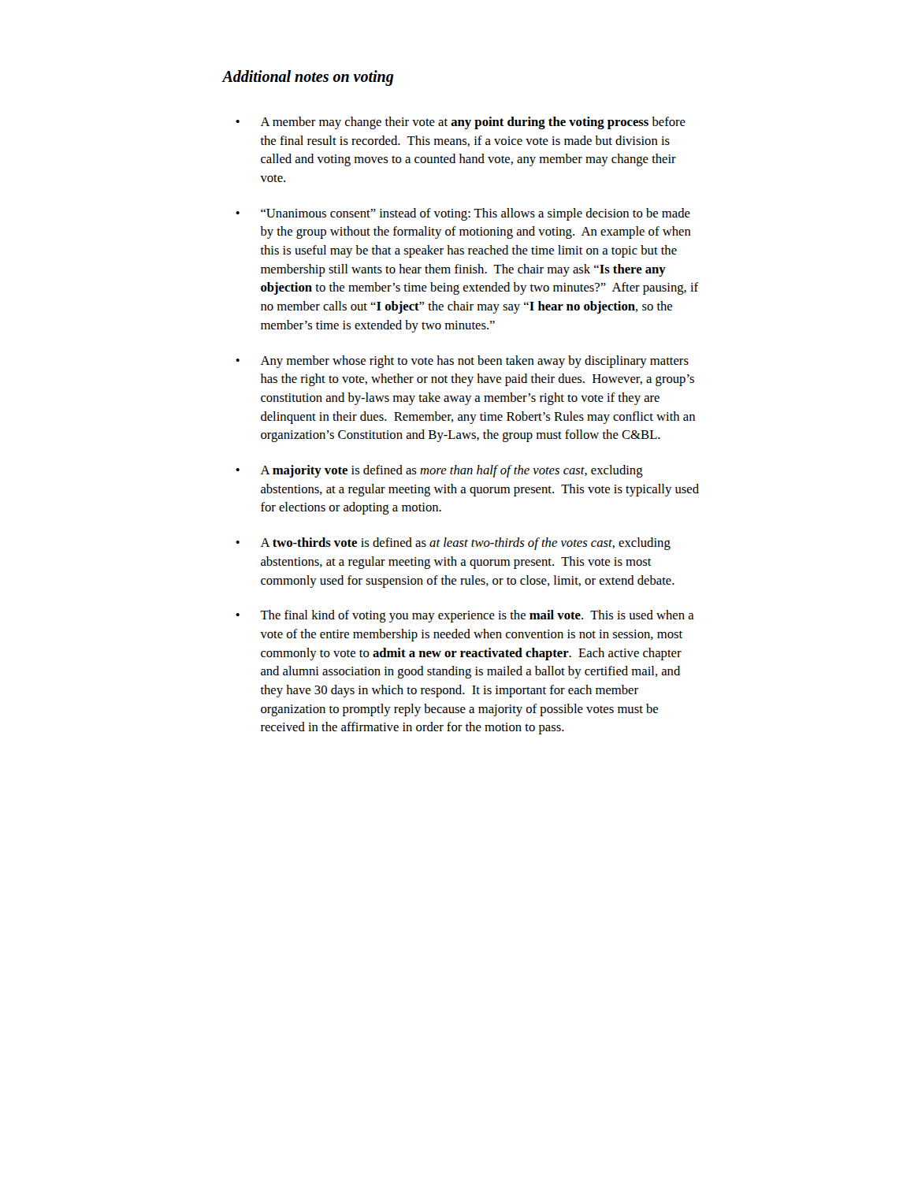Additional notes on voting
A member may change their vote at any point during the voting process before the final result is recorded. This means, if a voice vote is made but division is called and voting moves to a counted hand vote, any member may change their vote.
“Unanimous consent” instead of voting: This allows a simple decision to be made by the group without the formality of motioning and voting. An example of when this is useful may be that a speaker has reached the time limit on a topic but the membership still wants to hear them finish. The chair may ask “Is there any objection to the member’s time being extended by two minutes?” After pausing, if no member calls out “I object” the chair may say “I hear no objection, so the member’s time is extended by two minutes.”
Any member whose right to vote has not been taken away by disciplinary matters has the right to vote, whether or not they have paid their dues. However, a group’s constitution and by-laws may take away a member’s right to vote if they are delinquent in their dues. Remember, any time Robert’s Rules may conflict with an organization’s Constitution and By-Laws, the group must follow the C&BL.
A majority vote is defined as more than half of the votes cast, excluding abstentions, at a regular meeting with a quorum present. This vote is typically used for elections or adopting a motion.
A two-thirds vote is defined as at least two-thirds of the votes cast, excluding abstentions, at a regular meeting with a quorum present. This vote is most commonly used for suspension of the rules, or to close, limit, or extend debate.
The final kind of voting you may experience is the mail vote. This is used when a vote of the entire membership is needed when convention is not in session, most commonly to vote to admit a new or reactivated chapter. Each active chapter and alumni association in good standing is mailed a ballot by certified mail, and they have 30 days in which to respond. It is important for each member organization to promptly reply because a majority of possible votes must be received in the affirmative in order for the motion to pass.